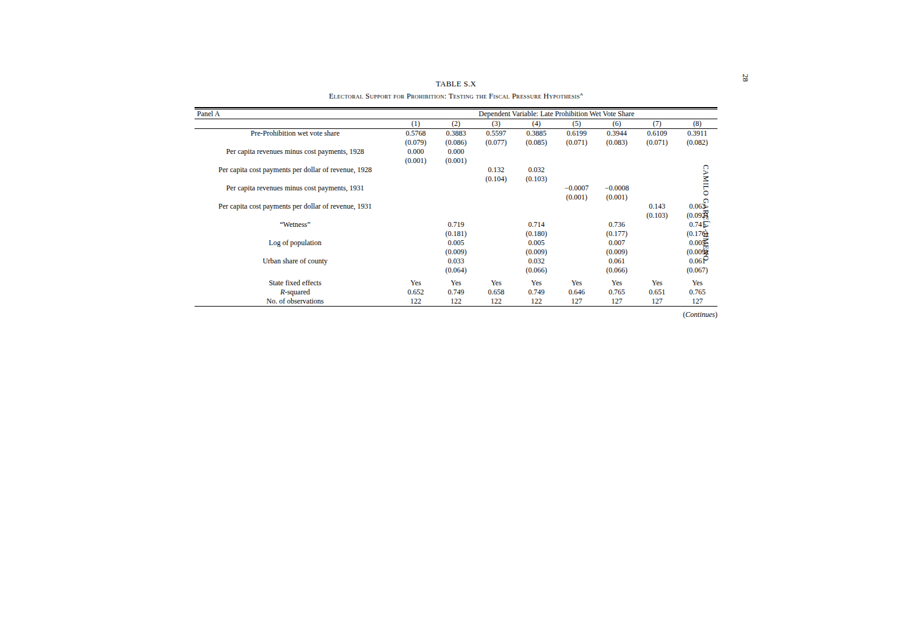28
CAMILO GARCÍA-JIMENO
TABLE S.X
Electoral Support for Prohibition: Testing the Fiscal Pressure Hypothesisa
| Panel A | Dependent Variable: Late Prohibition Wet Vote Share |
| | (1) | (2) | (3) | (4) | (5) | (6) | (7) | (8) |
| Pre-Prohibition wet vote share | 0.5768 | 0.3883 | 0.5597 | 0.3885 | 0.6199 | 0.3944 | 0.6109 | 0.3911 |
| | (0.079) | (0.086) | (0.077) | (0.085) | (0.071) | (0.083) | (0.071) | (0.082) |
| Per capita revenues minus cost payments, 1928 | 0.000 | 0.000 | | | | | | |
| | (0.001) | (0.001) | | | | | | |
| Per capita cost payments per dollar of revenue, 1928 | | | 0.132 | 0.032 | | | | |
| | | | (0.104) | (0.103) | | | | |
| Per capita revenues minus cost payments, 1931 | | | | | −0.0007 | −0.0008 | | |
| | | | | | (0.001) | (0.001) | | |
| Per capita cost payments per dollar of revenue, 1931 | | | | | | | 0.143 | 0.063 |
| | | | | | | | (0.103) | (0.092) |
| “Wetness” | | 0.719 | | 0.714 | | 0.736 | | 0.741 |
| | | (0.181) | | (0.180) | | (0.177) | | (0.176) |
| Log of population | | 0.005 | | 0.005 | | 0.007 | | 0.005 |
| | | (0.009) | | (0.009) | | (0.009) | | (0.009) |
| Urban share of county | | 0.033 | | 0.032 | | 0.061 | | 0.061 |
| | | (0.064) | | (0.066) | | (0.066) | | (0.067) |
| State fixed effects | Yes | Yes | Yes | Yes | Yes | Yes | Yes | Yes |
| R -squared | 0.652 | 0.749 | 0.658 | 0.749 | 0.646 | 0.765 | 0.651 | 0.765 |
| No. of observations | 122 | 122 | 122 | 122 | 127 | 127 | 127 | 127 |
(Continues)